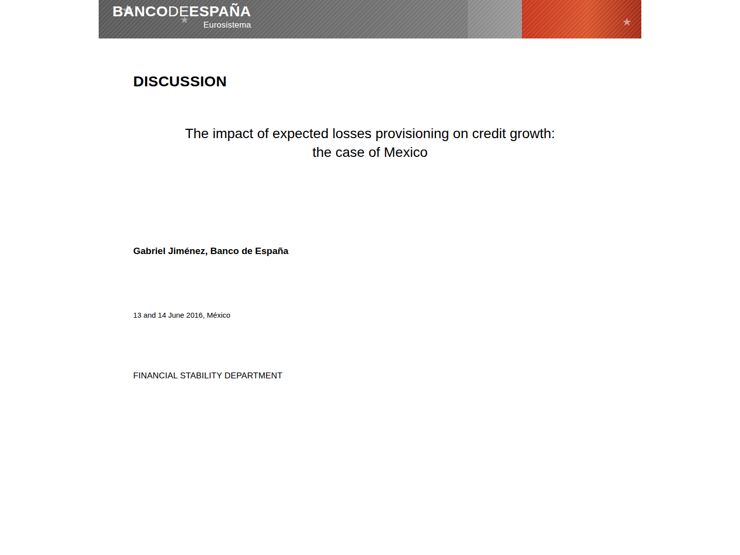★ ★
★
BANCODEESPAÑA
Eurosistema
DISCUSSION
The impact of expected losses provisioning on credit growth:
the case of Mexico
Gabriel Jiménez, Banco de España
13 and 14 June 2016, México
FINANCIAL STABILITY DEPARTMENT